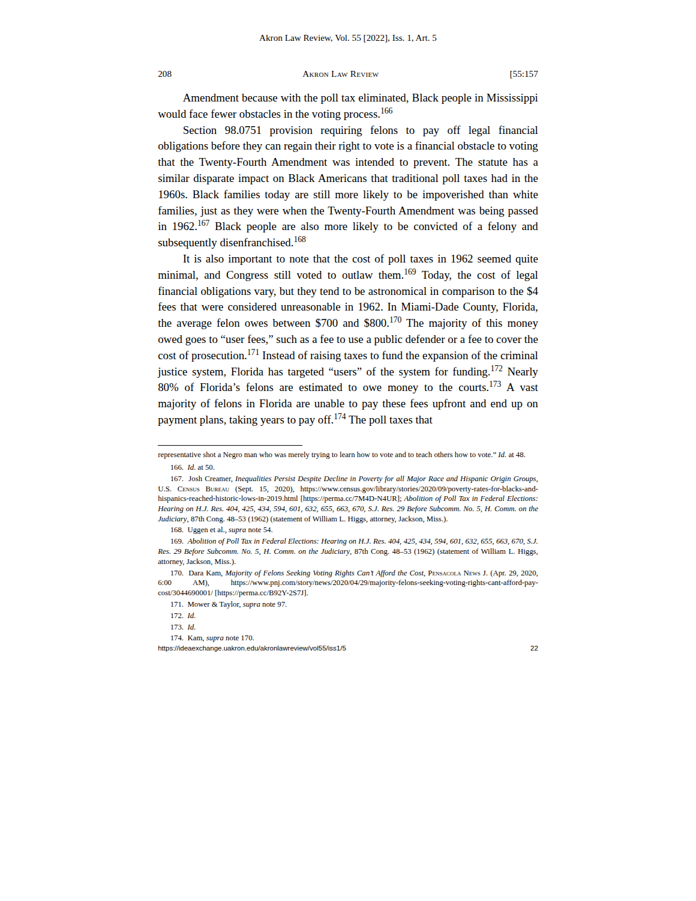Akron Law Review, Vol. 55 [2022], Iss. 1, Art. 5
208 Akron Law Review [55:157
Amendment because with the poll tax eliminated, Black people in Mississippi would face fewer obstacles in the voting process.166
Section 98.0751 provision requiring felons to pay off legal financial obligations before they can regain their right to vote is a financial obstacle to voting that the Twenty-Fourth Amendment was intended to prevent. The statute has a similar disparate impact on Black Americans that traditional poll taxes had in the 1960s. Black families today are still more likely to be impoverished than white families, just as they were when the Twenty-Fourth Amendment was being passed in 1962.167 Black people are also more likely to be convicted of a felony and subsequently disenfranchised.168
It is also important to note that the cost of poll taxes in 1962 seemed quite minimal, and Congress still voted to outlaw them.169 Today, the cost of legal financial obligations vary, but they tend to be astronomical in comparison to the $4 fees that were considered unreasonable in 1962. In Miami-Dade County, Florida, the average felon owes between $700 and $800.170 The majority of this money owed goes to “user fees,” such as a fee to use a public defender or a fee to cover the cost of prosecution.171 Instead of raising taxes to fund the expansion of the criminal justice system, Florida has targeted “users” of the system for funding.172 Nearly 80% of Florida’s felons are estimated to owe money to the courts.173 A vast majority of felons in Florida are unable to pay these fees upfront and end up on payment plans, taking years to pay off.174 The poll taxes that
representative shot a Negro man who was merely trying to learn how to vote and to teach others how to vote.” Id. at 48.
166. Id. at 50.
167. Josh Creamer, Inequalities Persist Despite Decline in Poverty for all Major Race and Hispanic Origin Groups, U.S. Census Bureau (Sept. 15, 2020), https://www.census.gov/library/stories/2020/09/poverty-rates-for-blacks-and-hispanics-reached-historic-lows-in-2019.html [https://perma.cc/7M4D-N4UR]; Abolition of Poll Tax in Federal Elections: Hearing on H.J. Res. 404, 425, 434, 594, 601, 632, 655, 663, 670, S.J. Res. 29 Before Subcomm. No. 5, H. Comm. on the Judiciary, 87th Cong. 48–53 (1962) (statement of William L. Higgs, attorney, Jackson, Miss.).
168. Uggen et al., supra note 54.
169. Abolition of Poll Tax in Federal Elections: Hearing on H.J. Res. 404, 425, 434, 594, 601, 632, 655, 663, 670, S.J. Res. 29 Before Subcomm. No. 5, H. Comm. on the Judiciary, 87th Cong. 48–53 (1962) (statement of William L. Higgs, attorney, Jackson, Miss.).
170. Dara Kam, Majority of Felons Seeking Voting Rights Can’t Afford the Cost, Pensacola News J. (Apr. 29, 2020, 6:00 AM), https://www.pnj.com/story/news/2020/04/29/majority-felons-seeking-voting-rights-cant-afford-pay-cost/3044690001/ [https://perma.cc/B92Y-2S7J].
171. Mower & Taylor, supra note 97.
172. Id.
173. Id.
174. Kam, supra note 170.
https://ideaexchange.uakron.edu/akronlawreview/vol55/iss1/5 22